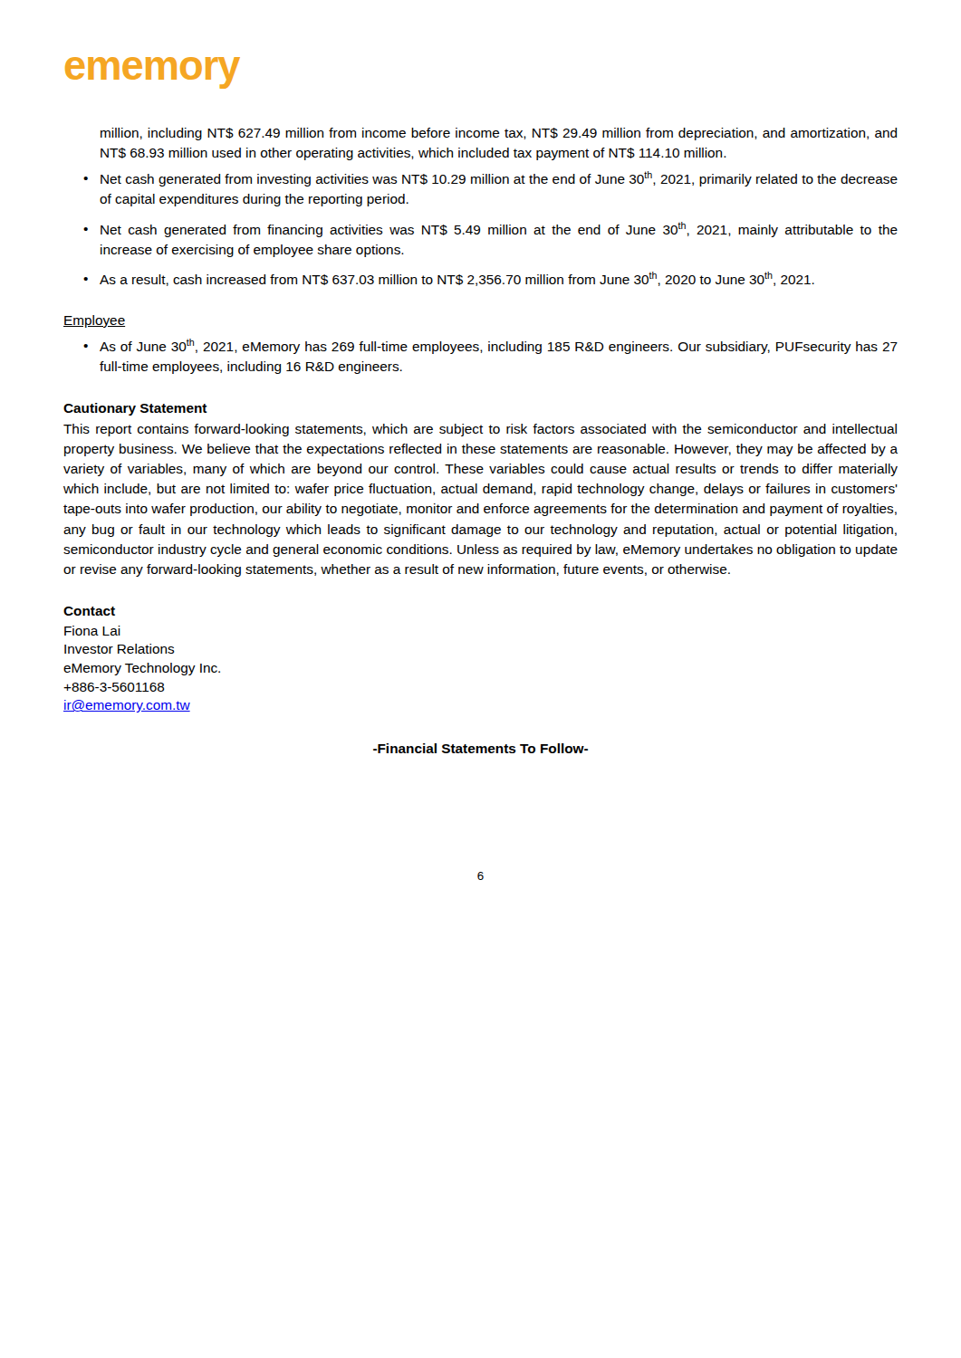ememory
million, including NT$ 627.49 million from income before income tax, NT$ 29.49 million from depreciation, and amortization, and NT$ 68.93 million used in other operating activities, which included tax payment of NT$ 114.10 million.
Net cash generated from investing activities was NT$ 10.29 million at the end of June 30th, 2021, primarily related to the decrease of capital expenditures during the reporting period.
Net cash generated from financing activities was NT$ 5.49 million at the end of June 30th, 2021, mainly attributable to the increase of exercising of employee share options.
As a result, cash increased from NT$ 637.03 million to NT$ 2,356.70 million from June 30th, 2020 to June 30th, 2021.
Employee
As of June 30th, 2021, eMemory has 269 full-time employees, including 185 R&D engineers. Our subsidiary, PUFsecurity has 27 full-time employees, including 16 R&D engineers.
Cautionary Statement
This report contains forward-looking statements, which are subject to risk factors associated with the semiconductor and intellectual property business. We believe that the expectations reflected in these statements are reasonable. However, they may be affected by a variety of variables, many of which are beyond our control. These variables could cause actual results or trends to differ materially which include, but are not limited to: wafer price fluctuation, actual demand, rapid technology change, delays or failures in customers' tape-outs into wafer production, our ability to negotiate, monitor and enforce agreements for the determination and payment of royalties, any bug or fault in our technology which leads to significant damage to our technology and reputation, actual or potential litigation, semiconductor industry cycle and general economic conditions. Unless as required by law, eMemory undertakes no obligation to update or revise any forward-looking statements, whether as a result of new information, future events, or otherwise.
Contact
Fiona Lai
Investor Relations
eMemory Technology Inc.
+886-3-5601168
ir@ememory.com.tw
-Financial Statements To Follow-
6